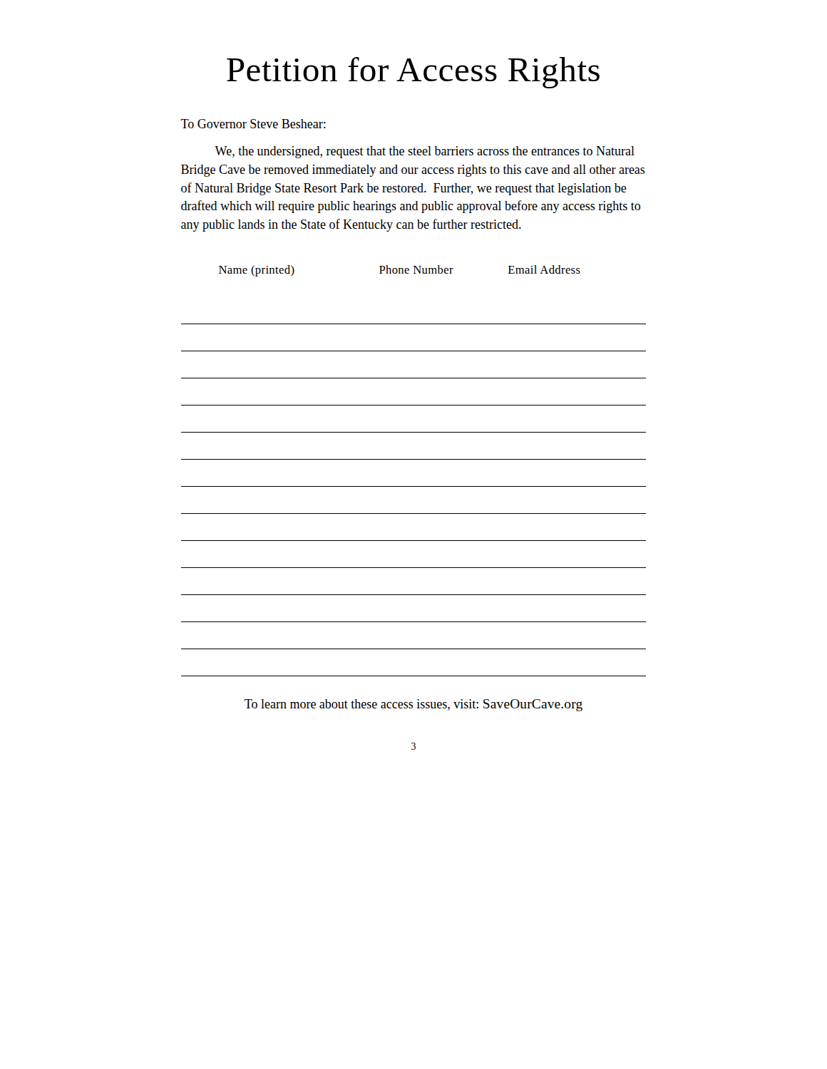Petition for Access Rights
To Governor Steve Beshear:
We, the undersigned, request that the steel barriers across the entrances to Natural Bridge Cave be removed immediately and our access rights to this cave and all other areas of Natural Bridge State Resort Park be restored. Further, we request that legislation be drafted which will require public hearings and public approval before any access rights to any public lands in the State of Kentucky can be further restricted.
Name (printed) Phone Number Email Address
To learn more about these access issues, visit: SaveOurCave.org
3